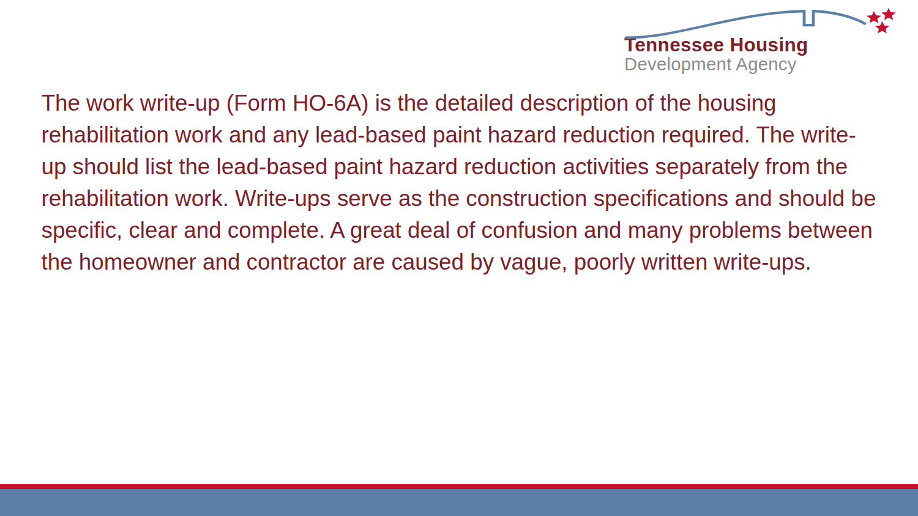Tennessee Housing
Development Agency
The work write-up (Form HO-6A) is the detailed description of the housing rehabilitation work and any lead-based paint hazard reduction required. The write-up should list the lead-based paint hazard reduction activities separately from the rehabilitation work. Write-ups serve as the construction specifications and should be specific, clear and complete. A great deal of confusion and many problems between the homeowner and contractor are caused by vague, poorly written write-ups.